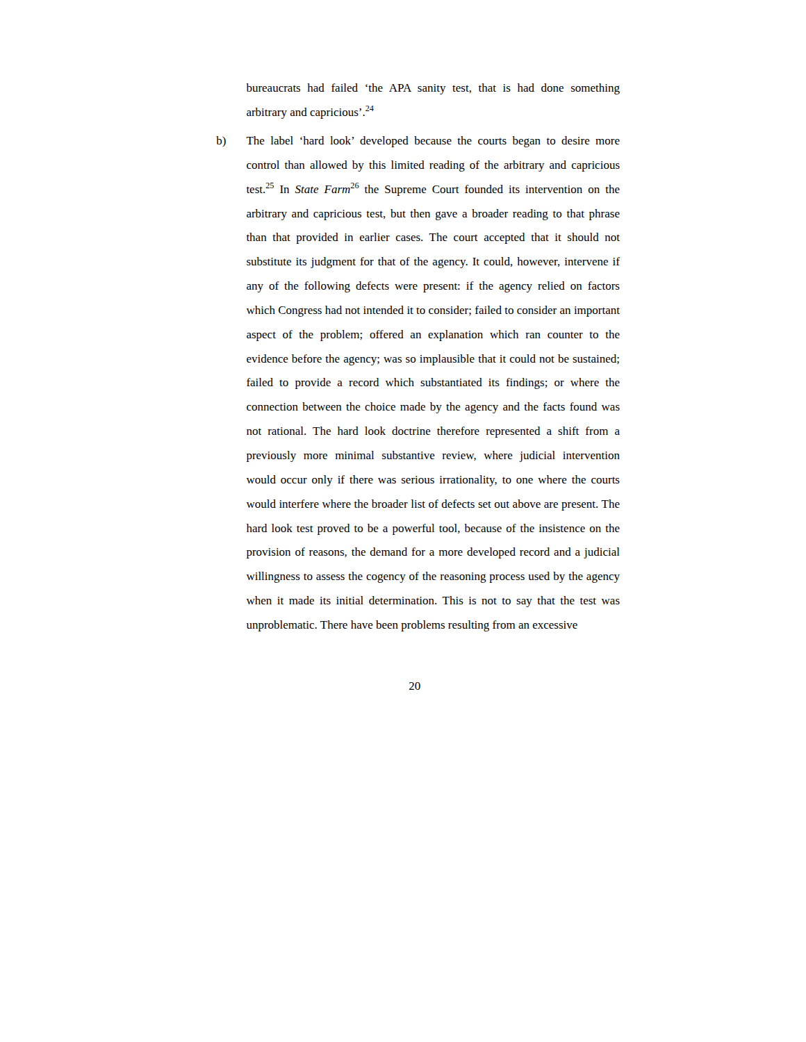bureaucrats had failed ‘the APA sanity test, that is had done something arbitrary and capricious’.24
b)
The label ‘hard look’ developed because the courts began to desire more control than allowed by this limited reading of the arbitrary and capricious test.25 In State Farm26 the Supreme Court founded its intervention on the arbitrary and capricious test, but then gave a broader reading to that phrase than that provided in earlier cases. The court accepted that it should not substitute its judgment for that of the agency. It could, however, intervene if any of the following defects were present: if the agency relied on factors which Congress had not intended it to consider; failed to consider an important aspect of the problem; offered an explanation which ran counter to the evidence before the agency; was so implausible that it could not be sustained; failed to provide a record which substantiated its findings; or where the connection between the choice made by the agency and the facts found was not rational. The hard look doctrine therefore represented a shift from a previously more minimal substantive review, where judicial intervention would occur only if there was serious irrationality, to one where the courts would interfere where the broader list of defects set out above are present. The hard look test proved to be a powerful tool, because of the insistence on the provision of reasons, the demand for a more developed record and a judicial willingness to assess the cogency of the reasoning process used by the agency when it made its initial determination. This is not to say that the test was unproblematic. There have been problems resulting from an excessive
20